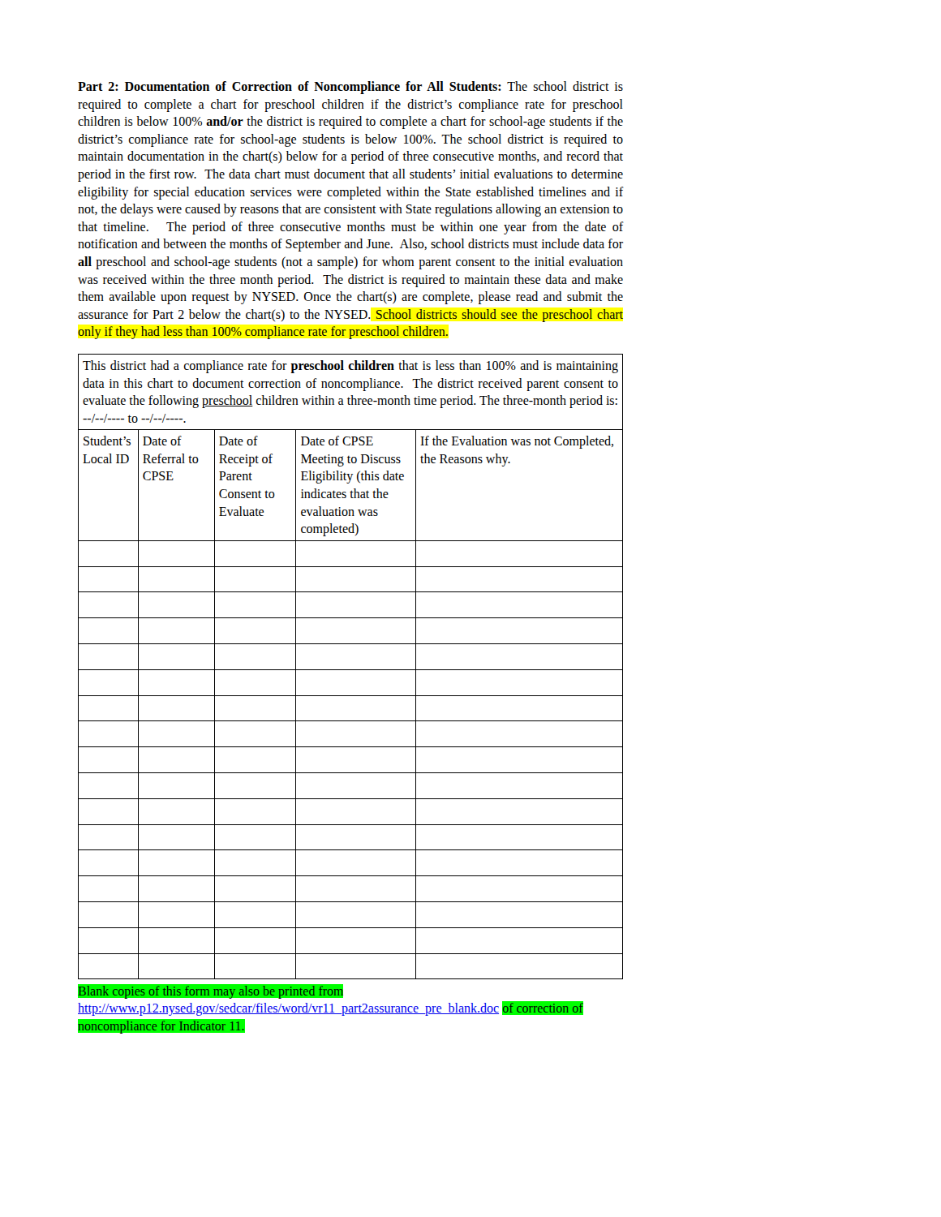Part 2: Documentation of Correction of Noncompliance for All Students: The school district is required to complete a chart for preschool children if the district’s compliance rate for preschool children is below 100% and/or the district is required to complete a chart for school-age students if the district’s compliance rate for school-age students is below 100%. The school district is required to maintain documentation in the chart(s) below for a period of three consecutive months, and record that period in the first row. The data chart must document that all students’ initial evaluations to determine eligibility for special education services were completed within the State established timelines and if not, the delays were caused by reasons that are consistent with State regulations allowing an extension to that timeline. The period of three consecutive months must be within one year from the date of notification and between the months of September and June. Also, school districts must include data for all preschool and school-age students (not a sample) for whom parent consent to the initial evaluation was received within the three month period. The district is required to maintain these data and make them available upon request by NYSED. Once the chart(s) are complete, please read and submit the assurance for Part 2 below the chart(s) to the NYSED. School districts should see the preschool chart only if they had less than 100% compliance rate for preschool children.
| This district had a compliance rate for preschool children that is less than 100% and is maintaining data in this chart to document correction of noncompliance. The district received parent consent to evaluate the following preschool children within a three-month time period. The three-month period is: --/--/---- to --/--/----. |
| Student’s Local ID | Date of Referral to CPSE | Date of Receipt of Parent Consent to Evaluate | Date of CPSE Meeting to Discuss Eligibility (this date indicates that the evaluation was completed) | If the Evaluation was not Completed, the Reasons why. |
Blank copies of this form may also be printed from
http://www.p12.nysed.gov/sedcar/files/word/vr11_part2assurance_pre_blank.doc of correction of noncompliance for Indicator 11.